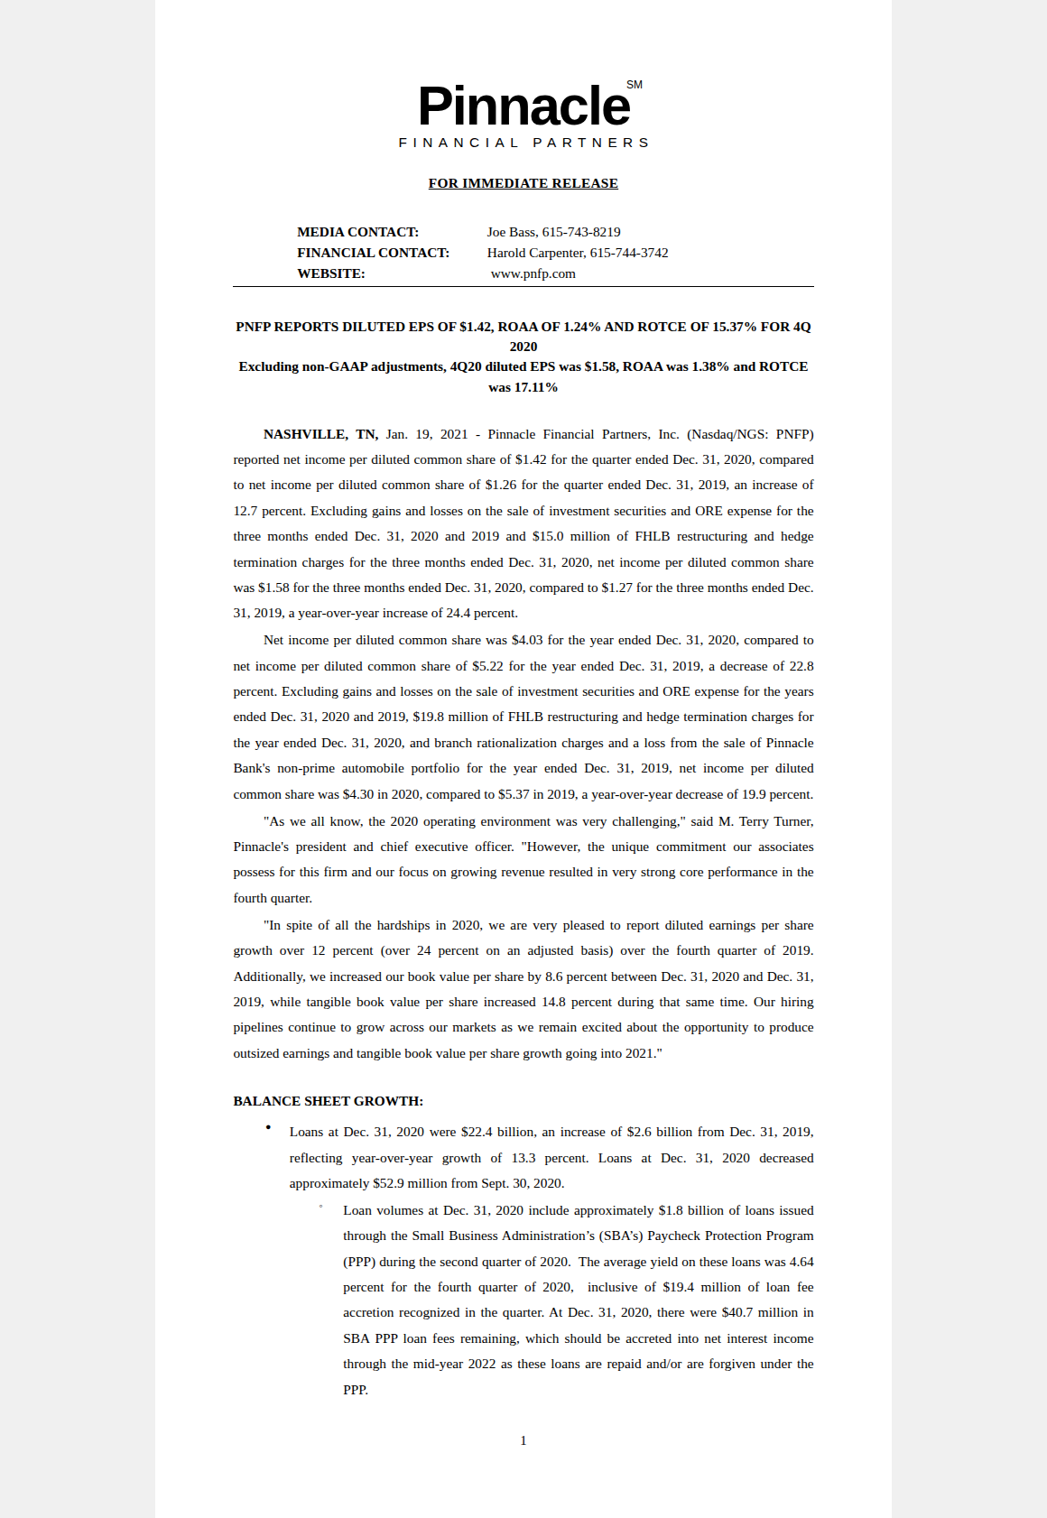PinnacleSM
FINANCIAL PARTNERS
FOR IMMEDIATE RELEASE
| MEDIA CONTACT: | Joe Bass, 615-743-8219 |
| FINANCIAL CONTACT: | Harold Carpenter, 615-744-3742 |
| WEBSITE: | www.pnfp.com |
PNFP REPORTS DILUTED EPS OF $1.42, ROAA OF 1.24% AND ROTCE OF 15.37% FOR 4Q 2020
Excluding non-GAAP adjustments, 4Q20 diluted EPS was $1.58, ROAA was 1.38% and ROTCE was 17.11%
NASHVILLE, TN, Jan. 19, 2021 - Pinnacle Financial Partners, Inc. (Nasdaq/NGS: PNFP) reported net income per diluted common share of $1.42 for the quarter ended Dec. 31, 2020, compared to net income per diluted common share of $1.26 for the quarter ended Dec. 31, 2019, an increase of 12.7 percent. Excluding gains and losses on the sale of investment securities and ORE expense for the three months ended Dec. 31, 2020 and 2019 and $15.0 million of FHLB restructuring and hedge termination charges for the three months ended Dec. 31, 2020, net income per diluted common share was $1.58 for the three months ended Dec. 31, 2020, compared to $1.27 for the three months ended Dec. 31, 2019, a year-over-year increase of 24.4 percent.
Net income per diluted common share was $4.03 for the year ended Dec. 31, 2020, compared to net income per diluted common share of $5.22 for the year ended Dec. 31, 2019, a decrease of 22.8 percent. Excluding gains and losses on the sale of investment securities and ORE expense for the years ended Dec. 31, 2020 and 2019, $19.8 million of FHLB restructuring and hedge termination charges for the year ended Dec. 31, 2020, and branch rationalization charges and a loss from the sale of Pinnacle Bank's non-prime automobile portfolio for the year ended Dec. 31, 2019, net income per diluted common share was $4.30 in 2020, compared to $5.37 in 2019, a year-over-year decrease of 19.9 percent.
"As we all know, the 2020 operating environment was very challenging," said M. Terry Turner, Pinnacle's president and chief executive officer. "However, the unique commitment our associates possess for this firm and our focus on growing revenue resulted in very strong core performance in the fourth quarter.
"In spite of all the hardships in 2020, we are very pleased to report diluted earnings per share growth over 12 percent (over 24 percent on an adjusted basis) over the fourth quarter of 2019. Additionally, we increased our book value per share by 8.6 percent between Dec. 31, 2020 and Dec. 31, 2019, while tangible book value per share increased 14.8 percent during that same time. Our hiring pipelines continue to grow across our markets as we remain excited about the opportunity to produce outsized earnings and tangible book value per share growth going into 2021."
BALANCE SHEET GROWTH:
Loans at Dec. 31, 2020 were $22.4 billion, an increase of $2.6 billion from Dec. 31, 2019, reflecting year-over-year growth of 13.3 percent. Loans at Dec. 31, 2020 decreased approximately $52.9 million from Sept. 30, 2020.
Loan volumes at Dec. 31, 2020 include approximately $1.8 billion of loans issued through the Small Business Administration’s (SBA’s) Paycheck Protection Program (PPP) during the second quarter of 2020. The average yield on these loans was 4.64 percent for the fourth quarter of 2020, inclusive of $19.4 million of loan fee accretion recognized in the quarter. At Dec. 31, 2020, there were $40.7 million in SBA PPP loan fees remaining, which should be accreted into net interest income through the mid-year 2022 as these loans are repaid and/or are forgiven under the PPP.
1